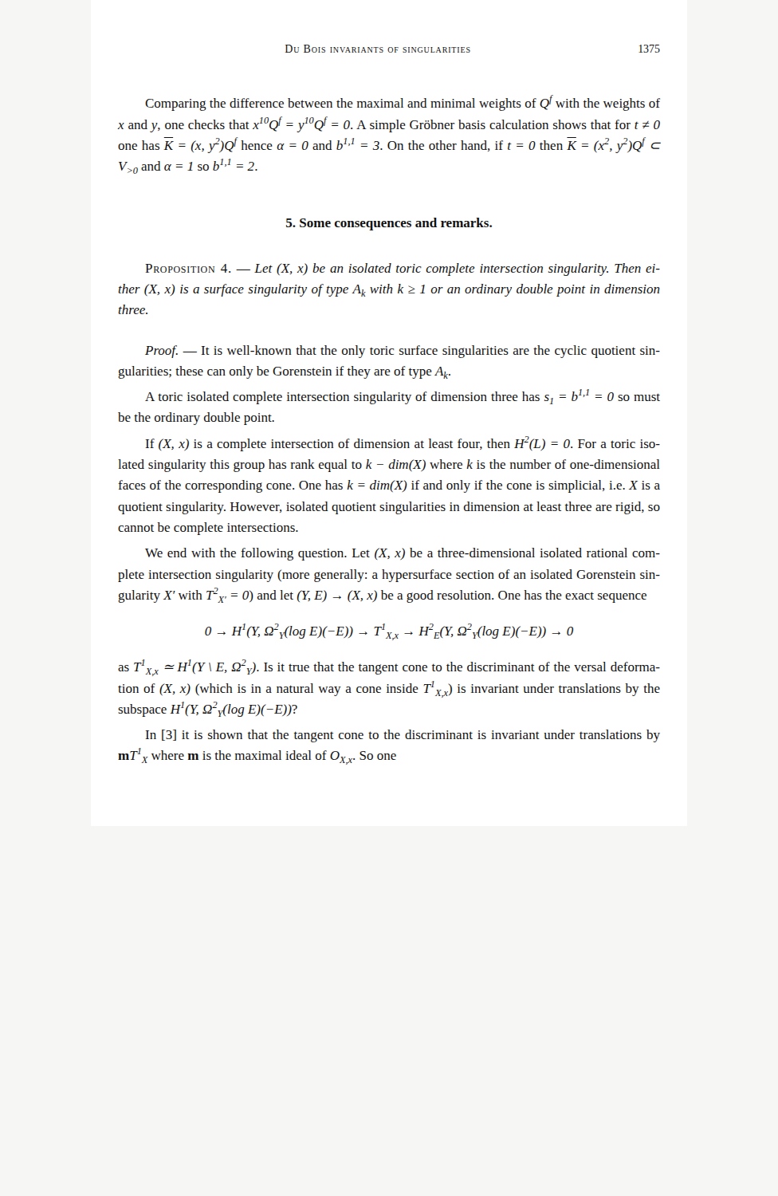Du Bois invariants of singularities 1375
Comparing the difference between the maximal and minimal weights of Qf with the weights of x and y, one checks that x10Qf = y10Qf = 0. A simple Gröbner basis calculation shows that for t ≠ 0 one has K = (x, y2)Qf hence α = 0 and b1,1 = 3. On the other hand, if t = 0 then K = (x2, y2)Qf ⊂ V>0 and α = 1 so b1,1 = 2.
5. Some consequences and remarks.
Proposition 4. — Let (X, x) be an isolated toric complete intersection singularity. Then either (X, x) is a surface singularity of type Ak with k ≥ 1 or an ordinary double point in dimension three.
Proof. — It is well-known that the only toric surface singularities are the cyclic quotient singularities; these can only be Gorenstein if they are of type Ak.
A toric isolated complete intersection singularity of dimension three has s1 = b1,1 = 0 so must be the ordinary double point.
If (X, x) is a complete intersection of dimension at least four, then H2(L) = 0. For a toric isolated singularity this group has rank equal to k − dim(X) where k is the number of one-dimensional faces of the corresponding cone. One has k = dim(X) if and only if the cone is simplicial, i.e. X is a quotient singularity. However, isolated quotient singularities in dimension at least three are rigid, so cannot be complete intersections.
We end with the following question. Let (X, x) be a three-dimensional isolated rational complete intersection singularity (more generally: a hypersurface section of an isolated Gorenstein singularity X′ with T2X′ = 0) and let (Y, E) → (X, x) be a good resolution. One has the exact sequence
0 → H1(Y, Ω2Y(log E)(−E)) → T1X,x → H2E(Y, Ω2Y(log E)(−E)) → 0
as T1X,x ≃ H1(Y \ E, Ω2Y). Is it true that the tangent cone to the discriminant of the versal deformation of (X, x) (which is in a natural way a cone inside T1X,x) is invariant under translations by the subspace H1(Y, Ω2Y(log E)(−E))?
In [3] it is shown that the tangent cone to the discriminant is invariant under translations by mT1X where m is the maximal ideal of OX,x. So one